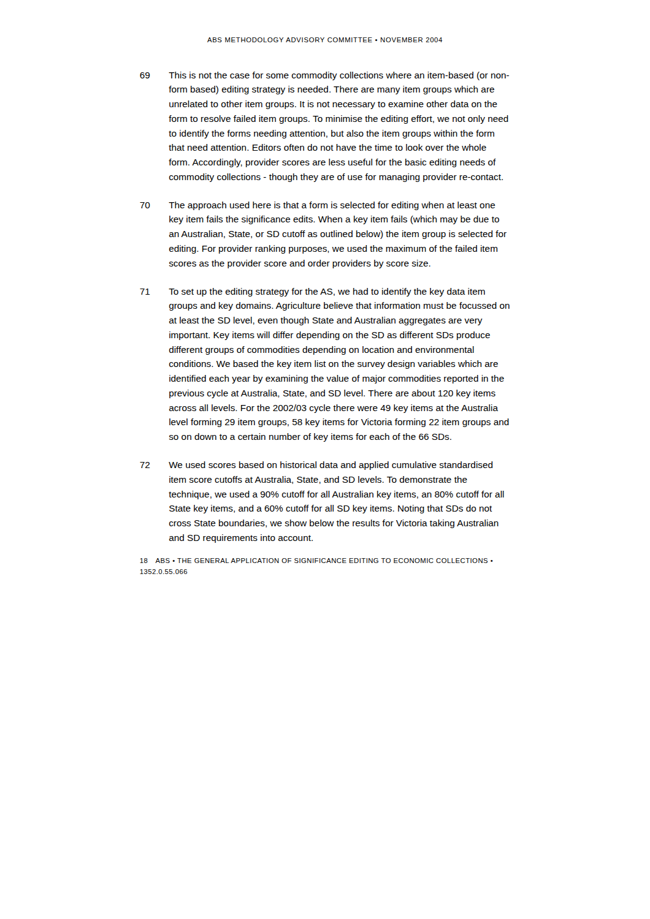ABS METHODOLOGY ADVISORY COMMITTEE • NOVEMBER 2004
69
This is not the case for some commodity collections where an item-based (or non-form based) editing strategy is needed. There are many item groups which are unrelated to other item groups. It is not necessary to examine other data on the form to resolve failed item groups. To minimise the editing effort, we not only need to identify the forms needing attention, but also the item groups within the form that need attention. Editors often do not have the time to look over the whole form. Accordingly, provider scores are less useful for the basic editing needs of commodity collections - though they are of use for managing provider re-contact.
70
The approach used here is that a form is selected for editing when at least one key item fails the significance edits. When a key item fails (which may be due to an Australian, State, or SD cutoff as outlined below) the item group is selected for editing. For provider ranking purposes, we used the maximum of the failed item scores as the provider score and order providers by score size.
71
To set up the editing strategy for the AS, we had to identify the key data item groups and key domains. Agriculture believe that information must be focussed on at least the SD level, even though State and Australian aggregates are very important. Key items will differ depending on the SD as different SDs produce different groups of commodities depending on location and environmental conditions. We based the key item list on the survey design variables which are identified each year by examining the value of major commodities reported in the previous cycle at Australia, State, and SD level. There are about 120 key items across all levels. For the 2002/03 cycle there were 49 key items at the Australia level forming 29 item groups, 58 key items for Victoria forming 22 item groups and so on down to a certain number of key items for each of the 66 SDs.
72
We used scores based on historical data and applied cumulative standardised item score cutoffs at Australia, State, and SD levels. To demonstrate the technique, we used a 90% cutoff for all Australian key items, an 80% cutoff for all State key items, and a 60% cutoff for all SD key items. Noting that SDs do not cross State boundaries, we show below the results for Victoria taking Australian and SD requirements into account.
18 ABS • THE GENERAL APPLICATION OF SIGNIFICANCE EDITING TO ECONOMIC COLLECTIONS • 1352.0.55.066